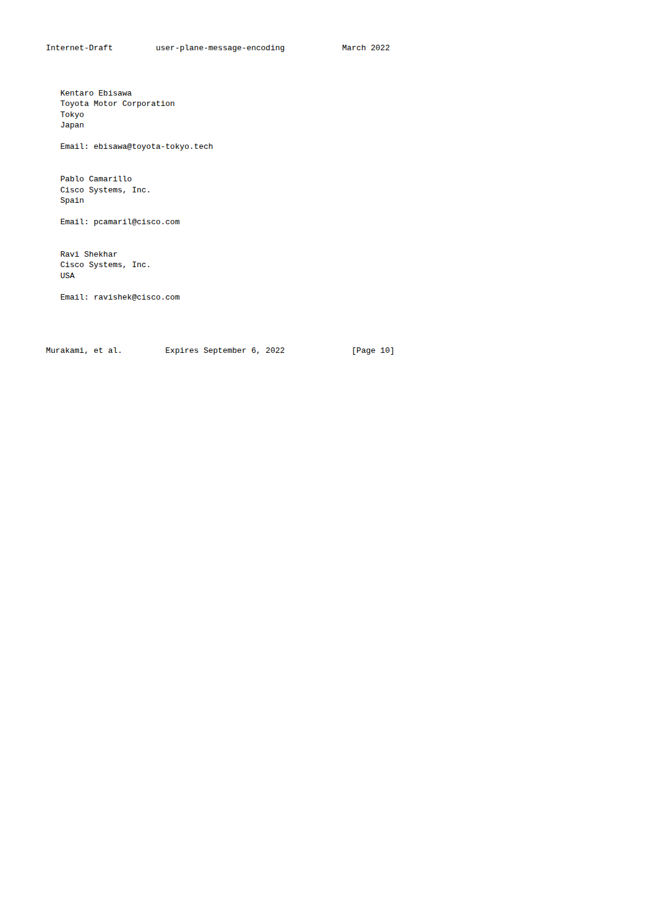Internet-Draft         user-plane-message-encoding            March 2022
   Kentaro Ebisawa
   Toyota Motor Corporation
   Tokyo
   Japan

   Email: ebisawa@toyota-tokyo.tech


   Pablo Camarillo
   Cisco Systems, Inc.
   Spain

   Email: pcamaril@cisco.com


   Ravi Shekhar
   Cisco Systems, Inc.
   USA

   Email: ravishek@cisco.com
Murakami, et al.         Expires September 6, 2022              [Page 10]